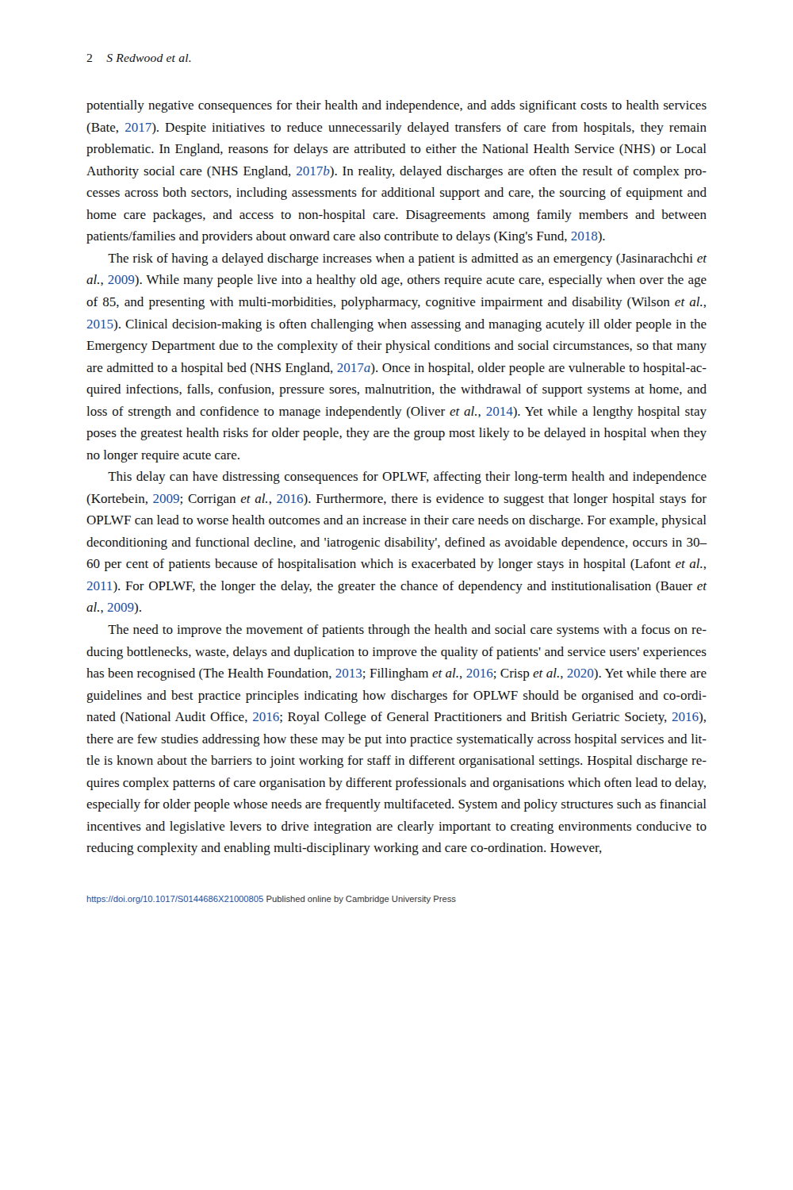2 S Redwood et al.
potentially negative consequences for their health and independence, and adds significant costs to health services (Bate, 2017). Despite initiatives to reduce unnecessarily delayed transfers of care from hospitals, they remain problematic. In England, reasons for delays are attributed to either the National Health Service (NHS) or Local Authority social care (NHS England, 2017b). In reality, delayed discharges are often the result of complex processes across both sectors, including assessments for additional support and care, the sourcing of equipment and home care packages, and access to non-hospital care. Disagreements among family members and between patients/families and providers about onward care also contribute to delays (King's Fund, 2018).
The risk of having a delayed discharge increases when a patient is admitted as an emergency (Jasinarachchi et al., 2009). While many people live into a healthy old age, others require acute care, especially when over the age of 85, and presenting with multi-morbidities, polypharmacy, cognitive impairment and disability (Wilson et al., 2015). Clinical decision-making is often challenging when assessing and managing acutely ill older people in the Emergency Department due to the complexity of their physical conditions and social circumstances, so that many are admitted to a hospital bed (NHS England, 2017a). Once in hospital, older people are vulnerable to hospital-acquired infections, falls, confusion, pressure sores, malnutrition, the withdrawal of support systems at home, and loss of strength and confidence to manage independently (Oliver et al., 2014). Yet while a lengthy hospital stay poses the greatest health risks for older people, they are the group most likely to be delayed in hospital when they no longer require acute care.
This delay can have distressing consequences for OPLWF, affecting their long-term health and independence (Kortebein, 2009; Corrigan et al., 2016). Furthermore, there is evidence to suggest that longer hospital stays for OPLWF can lead to worse health outcomes and an increase in their care needs on discharge. For example, physical deconditioning and functional decline, and 'iatrogenic disability', defined as avoidable dependence, occurs in 30–60 per cent of patients because of hospitalisation which is exacerbated by longer stays in hospital (Lafont et al., 2011). For OPLWF, the longer the delay, the greater the chance of dependency and institutionalisation (Bauer et al., 2009).
The need to improve the movement of patients through the health and social care systems with a focus on reducing bottlenecks, waste, delays and duplication to improve the quality of patients' and service users' experiences has been recognised (The Health Foundation, 2013; Fillingham et al., 2016; Crisp et al., 2020). Yet while there are guidelines and best practice principles indicating how discharges for OPLWF should be organised and co-ordinated (National Audit Office, 2016; Royal College of General Practitioners and British Geriatric Society, 2016), there are few studies addressing how these may be put into practice systematically across hospital services and little is known about the barriers to joint working for staff in different organisational settings. Hospital discharge requires complex patterns of care organisation by different professionals and organisations which often lead to delay, especially for older people whose needs are frequently multifaceted. System and policy structures such as financial incentives and legislative levers to drive integration are clearly important to creating environments conducive to reducing complexity and enabling multi-disciplinary working and care co-ordination. However,
https://doi.org/10.1017/S0144686X21000805 Published online by Cambridge University Press